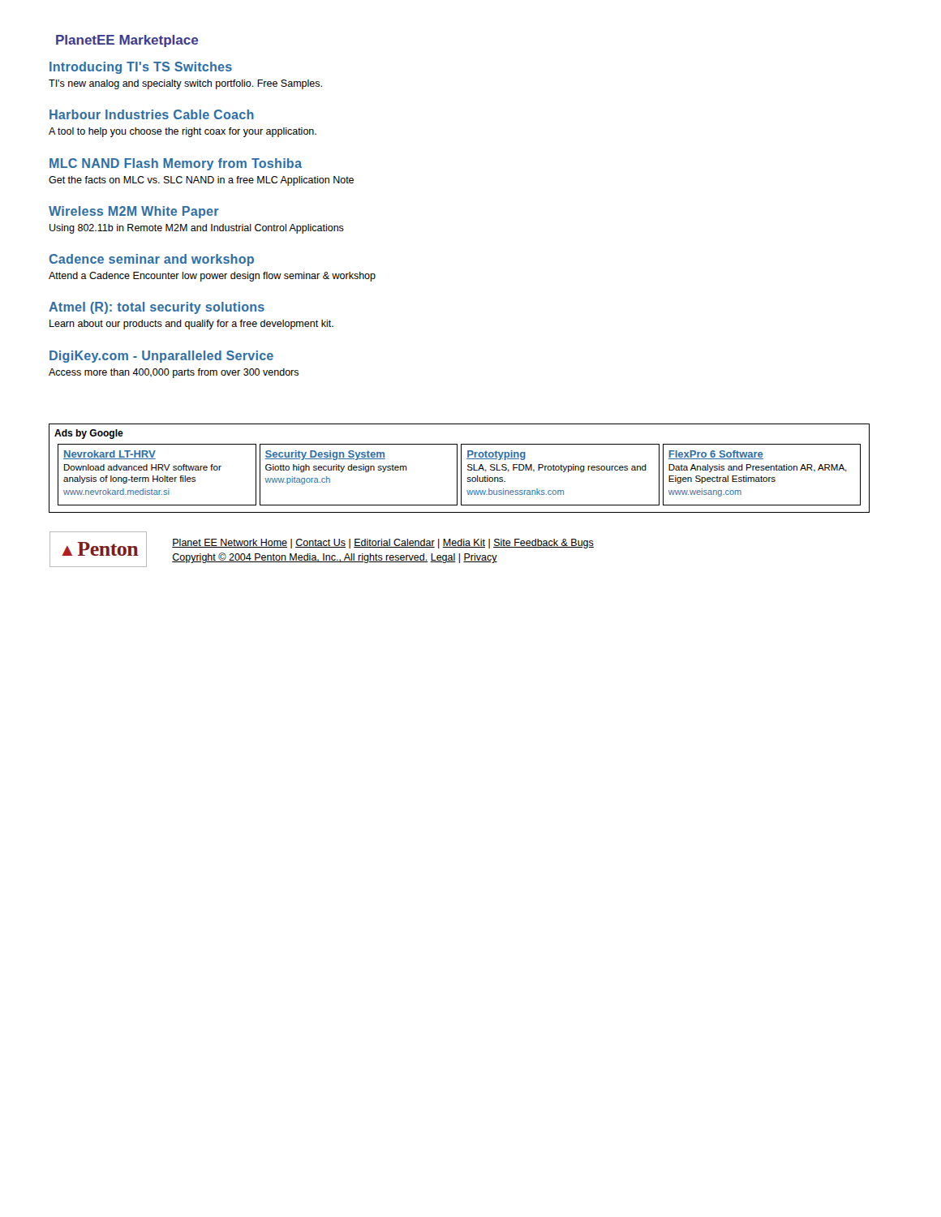PlanetEE Marketplace
Introducing TI's TS Switches
TI's new analog and specialty switch portfolio. Free Samples.
Harbour Industries Cable Coach
A tool to help you choose the right coax for your application.
MLC NAND Flash Memory from Toshiba
Get the facts on MLC vs. SLC NAND in a free MLC Application Note
Wireless M2M White Paper
Using 802.11b in Remote M2M and Industrial Control Applications
Cadence seminar and workshop
Attend a Cadence Encounter low power design flow seminar & workshop
Atmel (R): total security solutions
Learn about our products and qualify for a free development kit.
DigiKey.com - Unparalleled Service
Access more than 400,000 parts from over 300 vendors
Ads by Google
| Nevrokard LT-HRV Download advanced HRV software for analysis of long-term Holter files www.nevrokard.medistar.si | Security Design System Giotto high security design system www.pitagora.ch | Prototyping SLA, SLS, FDM, Prototyping resources and solutions. www.businessranks.com | FlexPro 6 Software Data Analysis and Presentation AR, ARMA, Eigen Spectral Estimators www.weisang.com |
| ▲ Penton | Planet EE Network Home / Contact Us / Editorial Calendar / Media Kit / Site Feedback & Bugs Copyright © 2004 Penton Media, Inc., All rights reserved. Legal / Privacy |